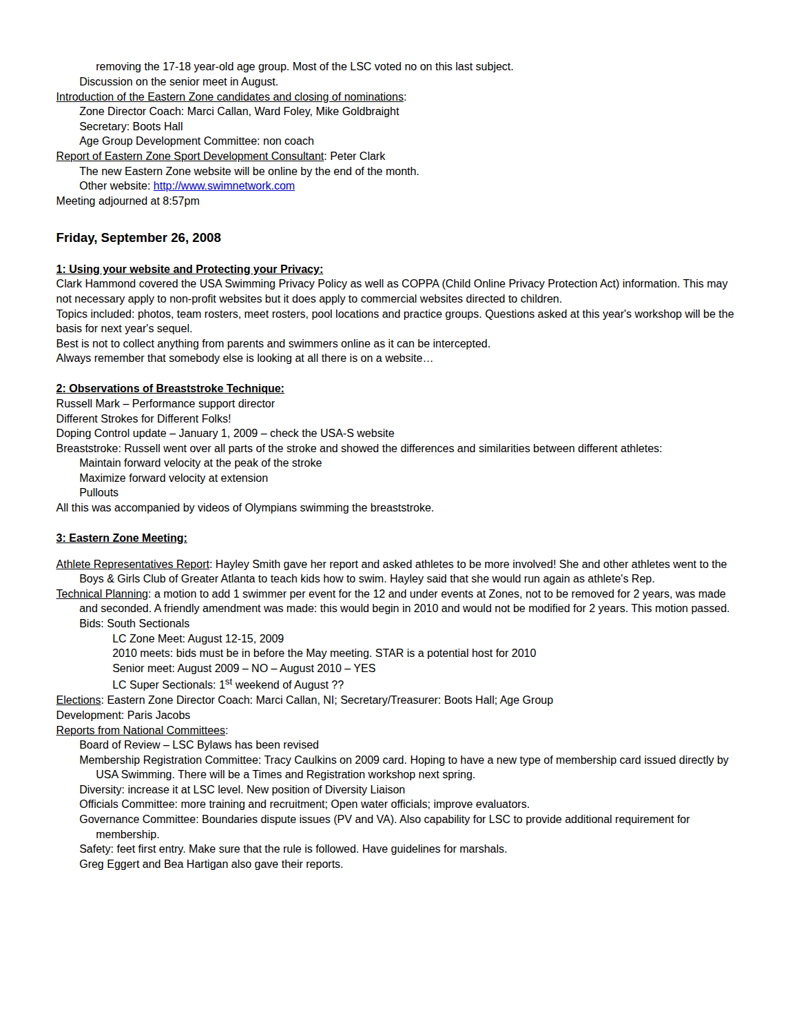removing the 17-18 year-old age group. Most of the LSC voted no on this last subject.
Discussion on the senior meet in August.
Introduction of the Eastern Zone candidates and closing of nominations:
Zone Director Coach: Marci Callan, Ward Foley, Mike Goldbraight
Secretary: Boots Hall
Age Group Development Committee: non coach
Report of Eastern Zone Sport Development Consultant: Peter Clark
The new Eastern Zone website will be online by the end of the month.
Other website: http://www.swimnetwork.com
Meeting adjourned at 8:57pm
Friday, September 26, 2008
1: Using your website and Protecting your Privacy:
Clark Hammond covered the USA Swimming Privacy Policy as well as COPPA (Child Online Privacy Protection Act) information. This may not necessary apply to non-profit websites but it does apply to commercial websites directed to children.
Topics included: photos, team rosters, meet rosters, pool locations and practice groups. Questions asked at this year's workshop will be the basis for next year's sequel.
Best is not to collect anything from parents and swimmers online as it can be intercepted.
Always remember that somebody else is looking at all there is on a website…
2: Observations of Breaststroke Technique:
Russell Mark – Performance support director
Different Strokes for Different Folks!
Doping Control update – January 1, 2009 – check the USA-S website
Breaststroke: Russell went over all parts of the stroke and showed the differences and similarities between different athletes:
Maintain forward velocity at the peak of the stroke
Maximize forward velocity at extension
Pullouts
All this was accompanied by videos of Olympians swimming the breaststroke.
3: Eastern Zone Meeting:
Athlete Representatives Report: Hayley Smith gave her report and asked athletes to be more involved! She and other athletes went to the Boys & Girls Club of Greater Atlanta to teach kids how to swim. Hayley said that she would run again as athlete's Rep.
Technical Planning: a motion to add 1 swimmer per event for the 12 and under events at Zones, not to be removed for 2 years, was made and seconded. A friendly amendment was made: this would begin in 2010 and would not be modified for 2 years. This motion passed.
Bids: South Sectionals
LC Zone Meet: August 12-15, 2009
2010 meets: bids must be in before the May meeting. STAR is a potential host for 2010
Senior meet: August 2009 – NO – August 2010 – YES
LC Super Sectionals: 1st weekend of August ??
Elections: Eastern Zone Director Coach: Marci Callan, NI; Secretary/Treasurer: Boots Hall; Age Group
Development: Paris Jacobs
Reports from National Committees:
Board of Review – LSC Bylaws has been revised
Membership Registration Committee: Tracy Caulkins on 2009 card. Hoping to have a new type of membership card issued directly by USA Swimming. There will be a Times and Registration workshop next spring.
Diversity: increase it at LSC level. New position of Diversity Liaison
Officials Committee: more training and recruitment; Open water officials; improve evaluators.
Governance Committee: Boundaries dispute issues (PV and VA). Also capability for LSC to provide additional requirement for membership.
Safety: feet first entry. Make sure that the rule is followed. Have guidelines for marshals.
Greg Eggert and Bea Hartigan also gave their reports.